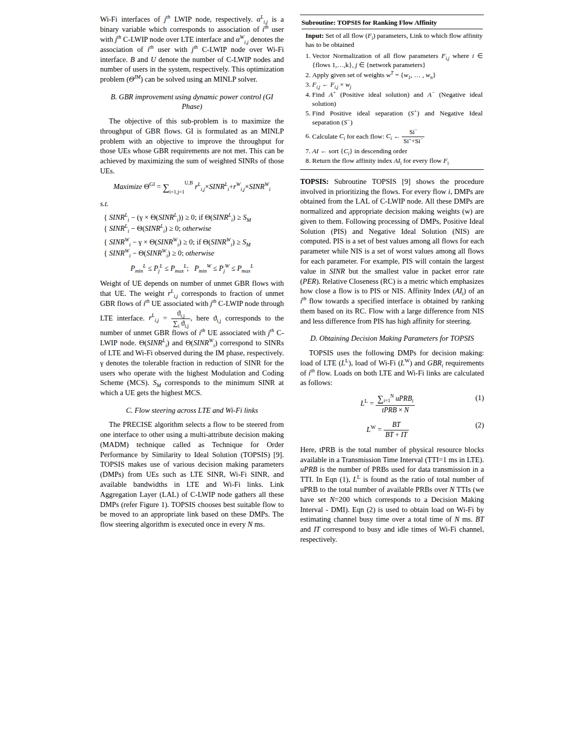Wi-Fi interfaces of jth LWIP node, respectively. αLi,j is a binary variable which corresponds to association of ith user with jth C-LWIP node over LTE interface and αWi,j denotes the association of ith user with jth C-LWIP node over Wi-Fi interface. B and U denote the number of C-LWIP nodes and number of users in the system, respectively. This optimization problem (ΘIM) can be solved using an MINLP solver.
B. GBR improvement using dynamic power control (GI Phase)
The objective of this sub-problem is to maximize the throughput of GBR flows. GI is formulated as an MINLP problem with an objective to improve the throughput for those UEs whose GBR requirements are not met. This can be achieved by maximizing the sum of weighted SINRs of those UEs.
Maximize ΘGI = ∑i=1,j=1U,B rLi,j×SINRLi+rWi,j×SINRWi
s.t.
{ SINRLi − (γ × Θ(SINRLi)) ≥ 0; if Θ(SINRLi) ≥ SM { SINRLi − Θ(SINRLi) ≥ 0; otherwise
{ SINRWi − γ × Θ(SINRWi) ≥ 0; if Θ(SINRWi) ≥ SM { SINRWi − Θ(SINRWi) ≥ 0; otherwise
PminL ≤ PjL ≤ PmaxL; PminW ≤ PjW ≤ PmaxL
Weight of UE depends on number of unmet GBR flows with that UE. The weight rLi,j corresponds to fraction of unmet GBR flows of ith UE associated with jth C-LWIP node through LTE interface. rLi,j = ϑi,j∑i ϑi,j, here ϑi,j corresponds to the number of unmet GBR flows of ith UE associated with jth C-LWIP node. Θ(SINRLi) and Θ(SINRWi) correspond to SINRs of LTE and Wi-Fi observed during the IM phase, respectively. γ denotes the tolerable fraction in reduction of SINR for the users who operate with the highest Modulation and Coding Scheme (MCS). SM corresponds to the minimum SINR at which a UE gets the highest MCS.
C. Flow steering across LTE and Wi-Fi links
The PRECISE algorithm selects a flow to be steered from one interface to other using a multi-attribute decision making (MADM) technique called as Technique for Order Performance by Similarity to Ideal Solution (TOPSIS) [9]. TOPSIS makes use of various decision making parameters (DMPs) from UEs such as LTE SINR, Wi-Fi SINR, and available bandwidths in LTE and Wi-Fi links. Link Aggregation Layer (LAL) of C-LWIP node gathers all these DMPs (refer Figure 1). TOPSIS chooses best suitable flow to be moved to an appropriate link based on these DMPs. The flow steering algorithm is executed once in every N ms.
Subroutine: TOPSIS for Ranking Flow Affinity
Input: Set of all flow (Fi) parameters, Link to which flow affinity has to be obtained
Vector Normalization of all flow parameters Fi,j where i ∈ {flows 1,…,k}, j ∈ {network parameters}
Apply given set of weights wT = {w1, … , wn}
Fi,j ← Fi,j × wj
Find A+ (Positive ideal solution) and A− (Negative ideal solution)
Find Positive ideal separation (S+) and Negative Ideal separation (S−)
Calculate Ci for each flow: Ci ← Si−Si++Si−
AI ← sort {Ci} in descending order
Return the flow affinity index AIi for every flow Fi
TOPSIS: Subroutine TOPSIS [9] shows the procedure involved in prioritizing the flows. For every flow i, DMPs are obtained from the LAL of C-LWIP node. All these DMPs are normalized and appropriate decision making weights (w) are given to them. Following processing of DMPs, Positive Ideal Solution (PIS) and Negative Ideal Solution (NIS) are computed. PIS is a set of best values among all flows for each parameter while NIS is a set of worst values among all flows for each parameter. For example, PIS will contain the largest value in SINR but the smallest value in packet error rate (PER). Relative Closeness (RC) is a metric which emphasizes how close a flow is to PIS or NIS. Affinity Index (AIi) of an ith flow towards a specified interface is obtained by ranking them based on its RC. Flow with a large difference from NIS and less difference from PIS has high affinity for steering.
D. Obtaining Decision Making Parameters for TOPSIS
TOPSIS uses the following DMPs for decision making: load of LTE (LL), load of Wi-Fi (LW) and GBRi requirements of ith flow. Loads on both LTE and Wi-Fi links are calculated as follows:
LL = ∑i=1N uPRBi tPRB × N (1)
LW = BT BT + IT (2)
Here, tPRB is the total number of physical resource blocks available in a Transmission Time Interval (TTI=1 ms in LTE). uPRB is the number of PRBs used for data transmission in a TTI. In Eqn (1), LL is found as the ratio of total number of uPRB to the total number of available PRBs over N TTIs (we have set N=200 which corresponds to a Decision Making Interval - DMI). Eqn (2) is used to obtain load on Wi-Fi by estimating channel busy time over a total time of N ms. BT and IT correspond to busy and idle times of Wi-Fi channel, respectively.